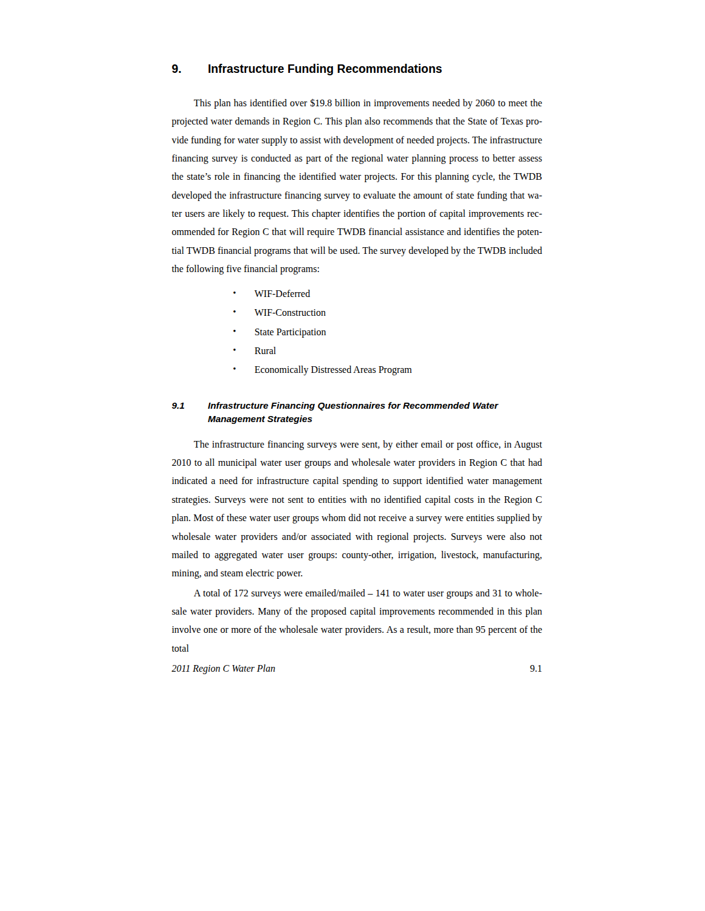9. Infrastructure Funding Recommendations
This plan has identified over $19.8 billion in improvements needed by 2060 to meet the projected water demands in Region C. This plan also recommends that the State of Texas provide funding for water supply to assist with development of needed projects. The infrastructure financing survey is conducted as part of the regional water planning process to better assess the state’s role in financing the identified water projects. For this planning cycle, the TWDB developed the infrastructure financing survey to evaluate the amount of state funding that water users are likely to request. This chapter identifies the portion of capital improvements recommended for Region C that will require TWDB financial assistance and identifies the potential TWDB financial programs that will be used. The survey developed by the TWDB included the following five financial programs:
WIF-Deferred
WIF-Construction
State Participation
Rural
Economically Distressed Areas Program
9.1 Infrastructure Financing Questionnaires for Recommended Water Management Strategies
The infrastructure financing surveys were sent, by either email or post office, in August 2010 to all municipal water user groups and wholesale water providers in Region C that had indicated a need for infrastructure capital spending to support identified water management strategies. Surveys were not sent to entities with no identified capital costs in the Region C plan. Most of these water user groups whom did not receive a survey were entities supplied by wholesale water providers and/or associated with regional projects. Surveys were also not mailed to aggregated water user groups: county-other, irrigation, livestock, manufacturing, mining, and steam electric power.
A total of 172 surveys were emailed/mailed – 141 to water user groups and 31 to wholesale water providers. Many of the proposed capital improvements recommended in this plan involve one or more of the wholesale water providers. As a result, more than 95 percent of the total
2011 Region C Water Plan 9.1